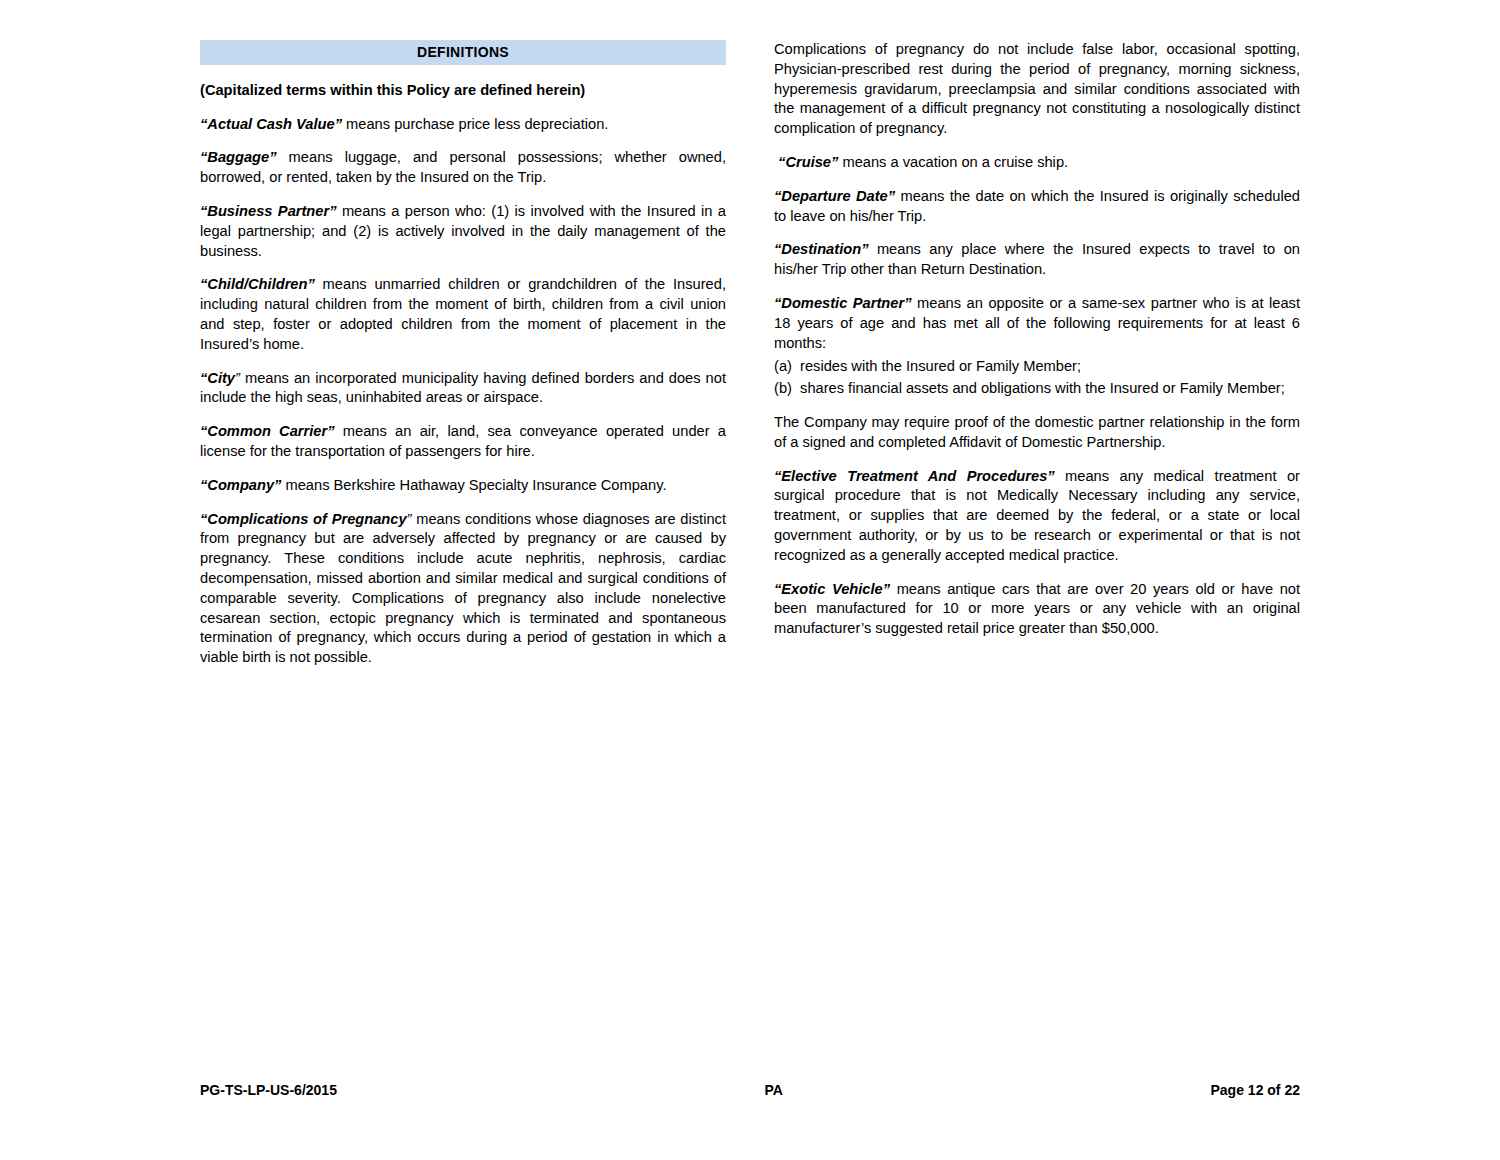DEFINITIONS
(Capitalized terms within this Policy are defined herein)
“Actual Cash Value” means purchase price less depreciation.
“Baggage” means luggage, and personal possessions; whether owned, borrowed, or rented, taken by the Insured on the Trip.
“Business Partner” means a person who: (1) is involved with the Insured in a legal partnership; and (2) is actively involved in the daily management of the business.
“Child/Children” means unmarried children or grandchildren of the Insured, including natural children from the moment of birth, children from a civil union and step, foster or adopted children from the moment of placement in the Insured’s home.
“City” means an incorporated municipality having defined borders and does not include the high seas, uninhabited areas or airspace.
“Common Carrier” means an air, land, sea conveyance operated under a license for the transportation of passengers for hire.
“Company” means Berkshire Hathaway Specialty Insurance Company.
“Complications of Pregnancy” means conditions whose diagnoses are distinct from pregnancy but are adversely affected by pregnancy or are caused by pregnancy. These conditions include acute nephritis, nephrosis, cardiac decompensation, missed abortion and similar medical and surgical conditions of comparable severity. Complications of pregnancy also include nonelective cesarean section, ectopic pregnancy which is terminated and spontaneous termination of pregnancy, which occurs during a period of gestation in which a viable birth is not possible.
Complications of pregnancy do not include false labor, occasional spotting, Physician-prescribed rest during the period of pregnancy, morning sickness, hyperemesis gravidarum, preeclampsia and similar conditions associated with the management of a difficult pregnancy not constituting a nosologically distinct complication of pregnancy.
“Cruise” means a vacation on a cruise ship.
“Departure Date” means the date on which the Insured is originally scheduled to leave on his/her Trip.
“Destination” means any place where the Insured expects to travel to on his/her Trip other than Return Destination.
“Domestic Partner” means an opposite or a same-sex partner who is at least 18 years of age and has met all of the following requirements for at least 6 months:
(a) resides with the Insured or Family Member;
(b) shares financial assets and obligations with the Insured or Family Member;
The Company may require proof of the domestic partner relationship in the form of a signed and completed Affidavit of Domestic Partnership.
“Elective Treatment And Procedures” means any medical treatment or surgical procedure that is not Medically Necessary including any service, treatment, or supplies that are deemed by the federal, or a state or local government authority, or by us to be research or experimental or that is not recognized as a generally accepted medical practice.
“Exotic Vehicle” means antique cars that are over 20 years old or have not been manufactured for 10 or more years or any vehicle with an original manufacturer’s suggested retail price greater than $50,000.
PG-TS-LP-US-6/2015
PA
Page 12 of 22